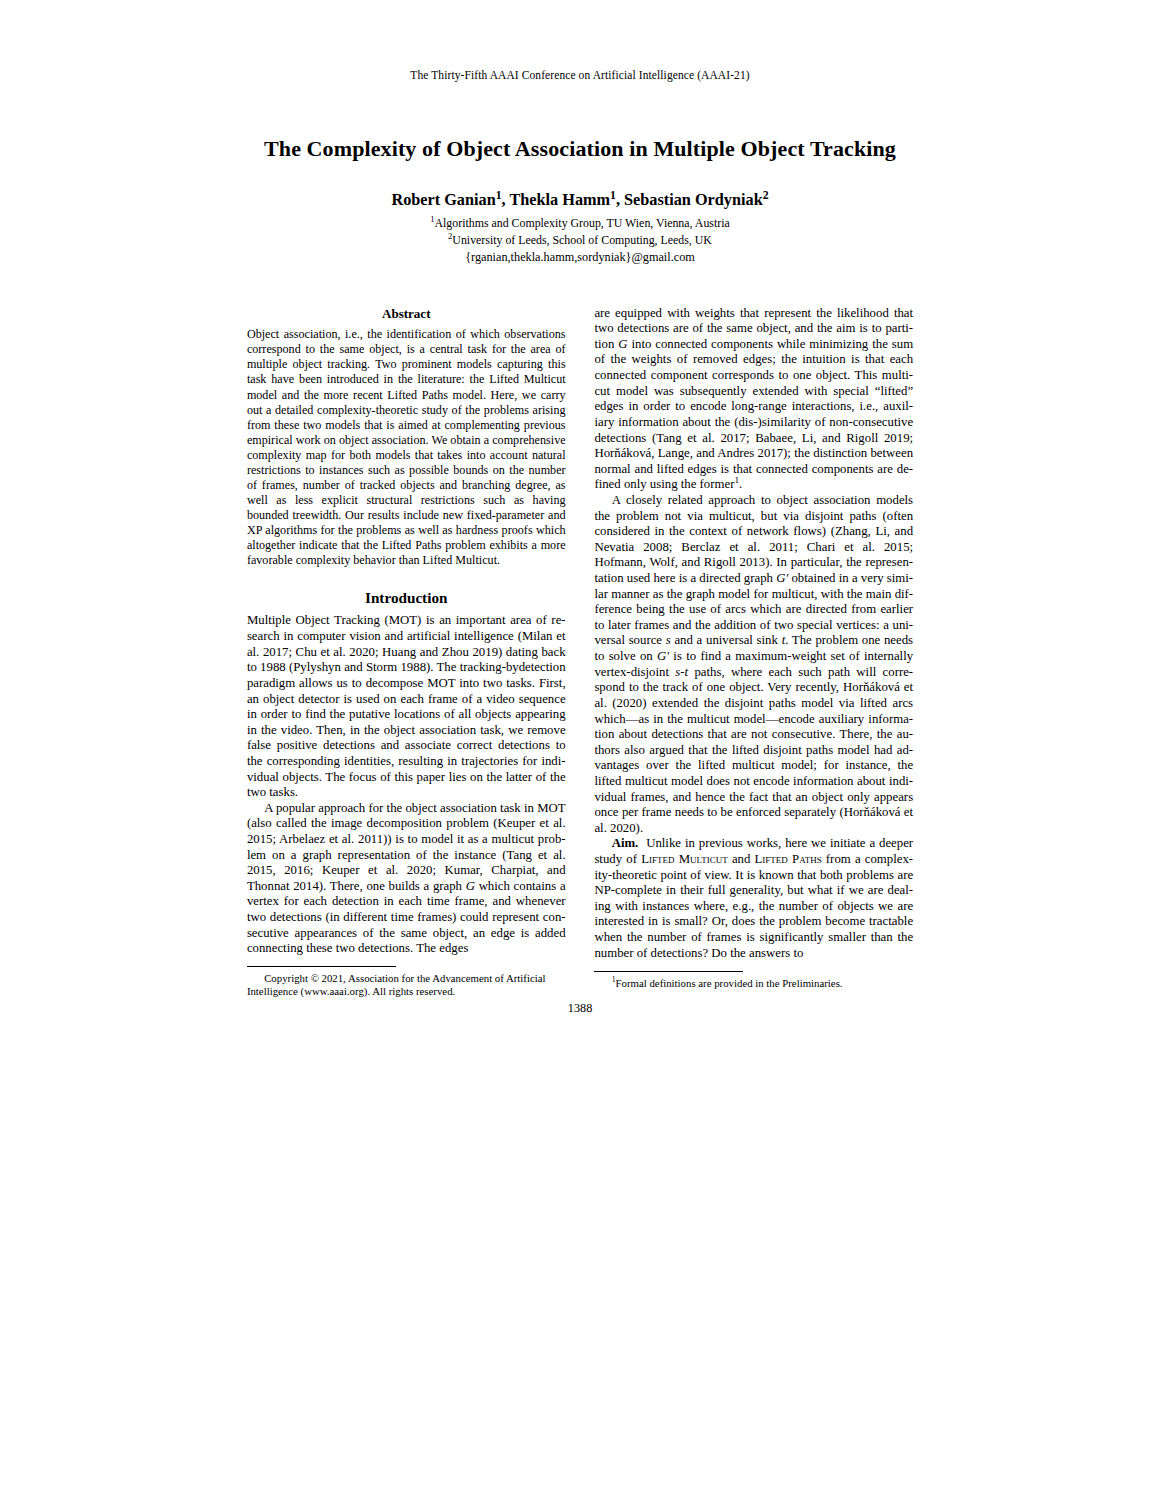The Thirty-Fifth AAAI Conference on Artificial Intelligence (AAAI-21)
The Complexity of Object Association in Multiple Object Tracking
Robert Ganian1, Thekla Hamm1, Sebastian Ordyniak2
1Algorithms and Complexity Group, TU Wien, Vienna, Austria
2University of Leeds, School of Computing, Leeds, UK
{rganian,thekla.hamm,sordyniak}@gmail.com
Abstract
Object association, i.e., the identification of which observations correspond to the same object, is a central task for the area of multiple object tracking. Two prominent models capturing this task have been introduced in the literature: the Lifted Multicut model and the more recent Lifted Paths model. Here, we carry out a detailed complexity-theoretic study of the problems arising from these two models that is aimed at complementing previous empirical work on object association. We obtain a comprehensive complexity map for both models that takes into account natural restrictions to instances such as possible bounds on the number of frames, number of tracked objects and branching degree, as well as less explicit structural restrictions such as having bounded treewidth. Our results include new fixed-parameter and XP algorithms for the problems as well as hardness proofs which altogether indicate that the Lifted Paths problem exhibits a more favorable complexity behavior than Lifted Multicut.
Introduction
Multiple Object Tracking (MOT) is an important area of research in computer vision and artificial intelligence (Milan et al. 2017; Chu et al. 2020; Huang and Zhou 2019) dating back to 1988 (Pylyshyn and Storm 1988). The tracking-bydetection paradigm allows us to decompose MOT into two tasks. First, an object detector is used on each frame of a video sequence in order to find the putative locations of all objects appearing in the video. Then, in the object association task, we remove false positive detections and associate correct detections to the corresponding identities, resulting in trajectories for individual objects. The focus of this paper lies on the latter of the two tasks.
A popular approach for the object association task in MOT (also called the image decomposition problem (Keuper et al. 2015; Arbelaez et al. 2011)) is to model it as a multicut problem on a graph representation of the instance (Tang et al. 2015, 2016; Keuper et al. 2020; Kumar, Charpiat, and Thonnat 2014). There, one builds a graph G which contains a vertex for each detection in each time frame, and whenever two detections (in different time frames) could represent consecutive appearances of the same object, an edge is added connecting these two detections. The edges
Copyright © 2021, Association for the Advancement of Artificial Intelligence (www.aaai.org). All rights reserved.
are equipped with weights that represent the likelihood that two detections are of the same object, and the aim is to partition G into connected components while minimizing the sum of the weights of removed edges; the intuition is that each connected component corresponds to one object. This multicut model was subsequently extended with special “lifted” edges in order to encode long-range interactions, i.e., auxiliary information about the (dis-)similarity of non-consecutive detections (Tang et al. 2017; Babaee, Li, and Rigoll 2019; Horňáková, Lange, and Andres 2017); the distinction between normal and lifted edges is that connected components are defined only using the former1.
A closely related approach to object association models the problem not via multicut, but via disjoint paths (often considered in the context of network flows) (Zhang, Li, and Nevatia 2008; Berclaz et al. 2011; Chari et al. 2015; Hofmann, Wolf, and Rigoll 2013). In particular, the representation used here is a directed graph G′ obtained in a very similar manner as the graph model for multicut, with the main difference being the use of arcs which are directed from earlier to later frames and the addition of two special vertices: a universal source s and a universal sink t. The problem one needs to solve on G′ is to find a maximum-weight set of internally vertex-disjoint s-t paths, where each such path will correspond to the track of one object. Very recently, Horňáková et al. (2020) extended the disjoint paths model via lifted arcs which—as in the multicut model—encode auxiliary information about detections that are not consecutive. There, the authors also argued that the lifted disjoint paths model had advantages over the lifted multicut model; for instance, the lifted multicut model does not encode information about individual frames, and hence the fact that an object only appears once per frame needs to be enforced separately (Horňáková et al. 2020).
Aim. Unlike in previous works, here we initiate a deeper study of Lifted Multicut and Lifted Paths from a complexity-theoretic point of view. It is known that both problems are NP-complete in their full generality, but what if we are dealing with instances where, e.g., the number of objects we are interested in is small? Or, does the problem become tractable when the number of frames is significantly smaller than the number of detections? Do the answers to
1Formal definitions are provided in the Preliminaries.
1388